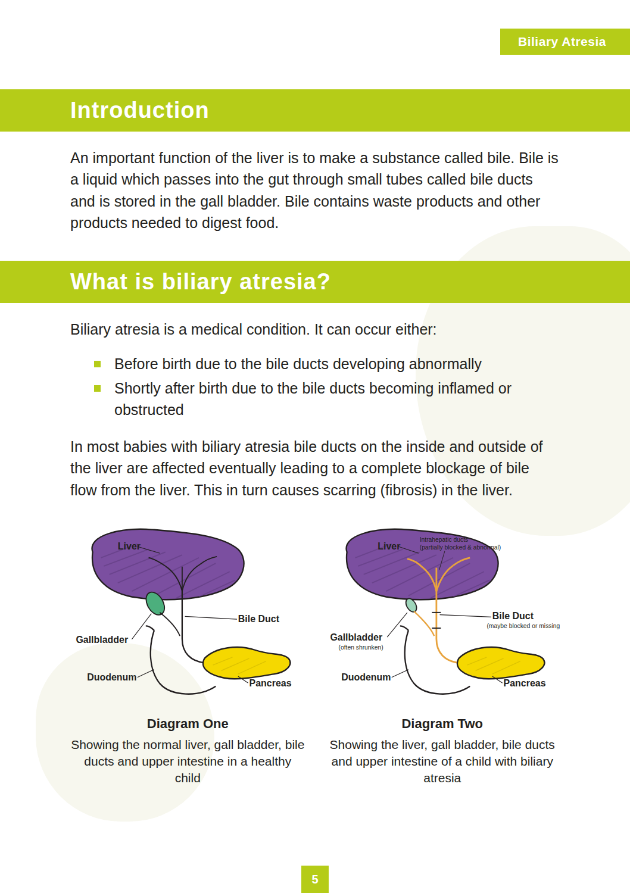Biliary Atresia
Introduction
An important function of the liver is to make a substance called bile. Bile is a liquid which passes into the gut through small tubes called bile ducts and is stored in the gall bladder. Bile contains waste products and other products needed to digest food.
What is biliary atresia?
Biliary atresia is a medical condition. It can occur either:
Before birth due to the bile ducts developing abnormally
Shortly after birth due to the bile ducts becoming inflamed or obstructed
In most babies with biliary atresia bile ducts on the inside and outside of the liver are affected eventually leading to a complete blockage of bile flow from the liver. This in turn causes scarring (fibrosis) in the liver.
Liver Bile Duct Gallbladder Duodenum Pancreas
Diagram One
Showing the normal liver, gall bladder, bile ducts and upper intestine in a healthy child
Liver Intrahepatic ducts (partially blocked & abnormal) Bile Duct (maybe blocked or missing) Gallbladder (often shrunken) Duodenum Pancreas
Diagram Two
Showing the liver, gall bladder, bile ducts and upper intestine of a child with biliary atresia
5